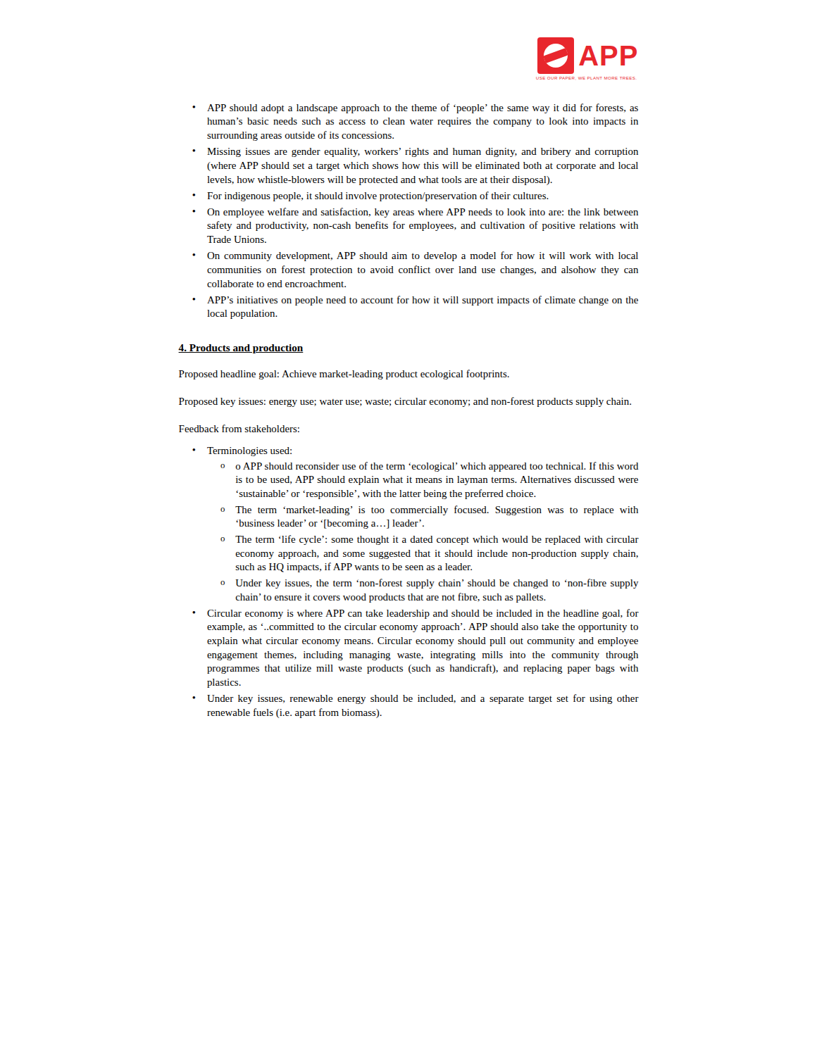APP
USE OUR PAPER, WE PLANT MORE TREES.
APP should adopt a landscape approach to the theme of ‘people’ the same way it did for forests, as human’s basic needs such as access to clean water requires the company to look into impacts in surrounding areas outside of its concessions.
Missing issues are gender equality, workers’ rights and human dignity, and bribery and corruption (where APP should set a target which shows how this will be eliminated both at corporate and local levels, how whistle-blowers will be protected and what tools are at their disposal).
For indigenous people, it should involve protection/preservation of their cultures.
On employee welfare and satisfaction, key areas where APP needs to look into are: the link between safety and productivity, non-cash benefits for employees, and cultivation of positive relations with Trade Unions.
On community development, APP should aim to develop a model for how it will work with local communities on forest protection to avoid conflict over land use changes, and alsohow they can collaborate to end encroachment.
APP’s initiatives on people need to account for how it will support impacts of climate change on the local population.
4. Products and production
Proposed headline goal: Achieve market-leading product ecological footprints.
Proposed key issues: energy use; water use; waste; circular economy; and non-forest products supply chain.
Feedback from stakeholders:
Terminologies used:
o APP should reconsider use of the term ‘ecological’ which appeared too technical. If this word is to be used, APP should explain what it means in layman terms. Alternatives discussed were ‘sustainable’ or ‘responsible’, with the latter being the preferred choice.
The term ‘market-leading’ is too commercially focused. Suggestion was to replace with ‘business leader’ or ‘[becoming a…] leader’.
The term ‘life cycle’: some thought it a dated concept which would be replaced with circular economy approach, and some suggested that it should include non-production supply chain, such as HQ impacts, if APP wants to be seen as a leader.
Under key issues, the term ‘non-forest supply chain’ should be changed to ‘non-fibre supply chain’ to ensure it covers wood products that are not fibre, such as pallets.
Circular economy is where APP can take leadership and should be included in the headline goal, for example, as ‘..committed to the circular economy approach’. APP should also take the opportunity to explain what circular economy means. Circular economy should pull out community and employee engagement themes, including managing waste, integrating mills into the community through programmes that utilize mill waste products (such as handicraft), and replacing paper bags with plastics.
Under key issues, renewable energy should be included, and a separate target set for using other renewable fuels (i.e. apart from biomass).